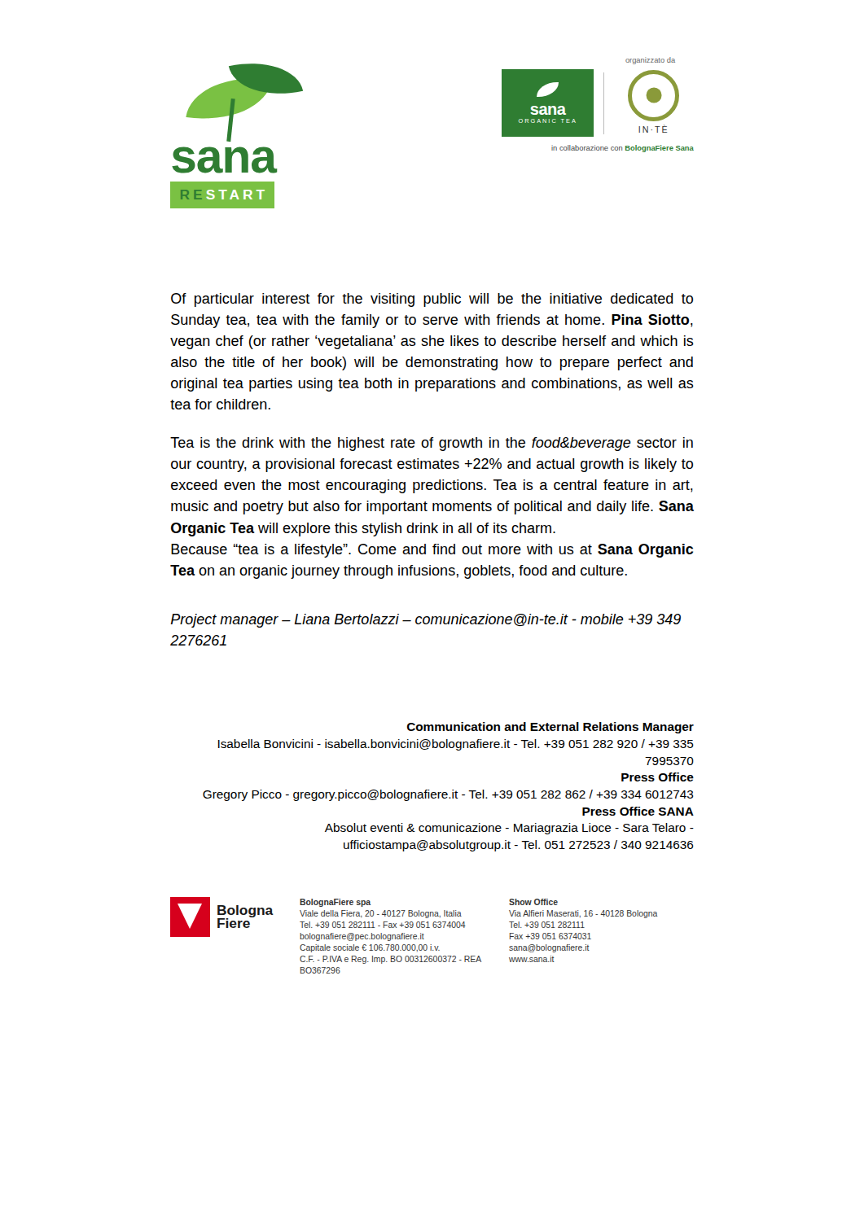sana
RESTART
organizzato da
sana
ORGANIC TEA
IN·TÈ
in collaborazione con BolognaFiere Sana
Of particular interest for the visiting public will be the initiative dedicated to Sunday tea, tea with the family or to serve with friends at home. Pina Siotto, vegan chef (or rather ‘vegetaliana’ as she likes to describe herself and which is also the title of her book) will be demonstrating how to prepare perfect and original tea parties using tea both in preparations and combinations, as well as tea for children.
Tea is the drink with the highest rate of growth in the food&beverage sector in our country, a provisional forecast estimates +22% and actual growth is likely to exceed even the most encouraging predictions. Tea is a central feature in art, music and poetry but also for important moments of political and daily life. Sana Organic Tea will explore this stylish drink in all of its charm.
Because “tea is a lifestyle”. Come and find out more with us at Sana Organic Tea on an organic journey through infusions, goblets, food and culture.
Project manager – Liana Bertolazzi – comunicazione@in-te.it - mobile +39 349 2276261
Communication and External Relations Manager
Isabella Bonvicini - isabella.bonvicini@bolognafiere.it - Tel. +39 051 282 920 / +39 335 7995370
Press Office
Gregory Picco - gregory.picco@bolognafiere.it - Tel. +39 051 282 862 / +39 334 6012743
Press Office SANA
Absolut eventi & comunicazione - Mariagrazia Lioce - Sara Telaro - ufficiostampa@absolutgroup.it - Tel. 051 272523 / 340 9214636
Bologna Fiere
BolognaFiere spa
Viale della Fiera, 20 - 40127 Bologna, Italia
Tel. +39 051 282111 - Fax +39 051 6374004
bolognafiere@pec.bolognafiere.it
Capitale sociale € 106.780.000,00 i.v.
C.F. - P.IVA e Reg. Imp. BO 00312600372 - REA BO367296
Show Office
Via Alfieri Maserati, 16 - 40128 Bologna
Tel. +39 051 282111
Fax +39 051 6374031
sana@bolognafiere.it
www.sana.it